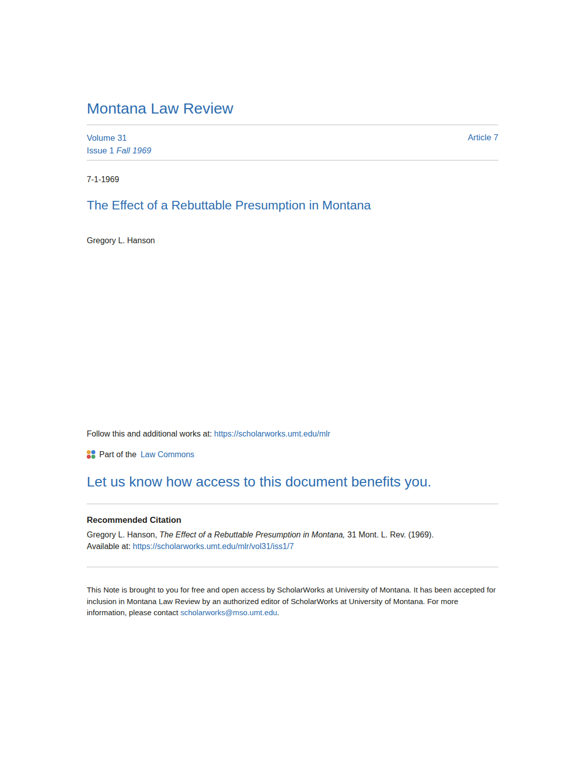Montana Law Review
Volume 31 Issue 1 Fall 1969
Article 7
7-1-1969
The Effect of a Rebuttable Presumption in Montana
Gregory L. Hanson
Follow this and additional works at: https://scholarworks.umt.edu/mlr
Part of the Law Commons
Let us know how access to this document benefits you.
Recommended Citation
Gregory L. Hanson, The Effect of a Rebuttable Presumption in Montana, 31 Mont. L. Rev. (1969).
Available at: https://scholarworks.umt.edu/mlr/vol31/iss1/7
This Note is brought to you for free and open access by ScholarWorks at University of Montana. It has been accepted for inclusion in Montana Law Review by an authorized editor of ScholarWorks at University of Montana. For more information, please contact scholarworks@mso.umt.edu.